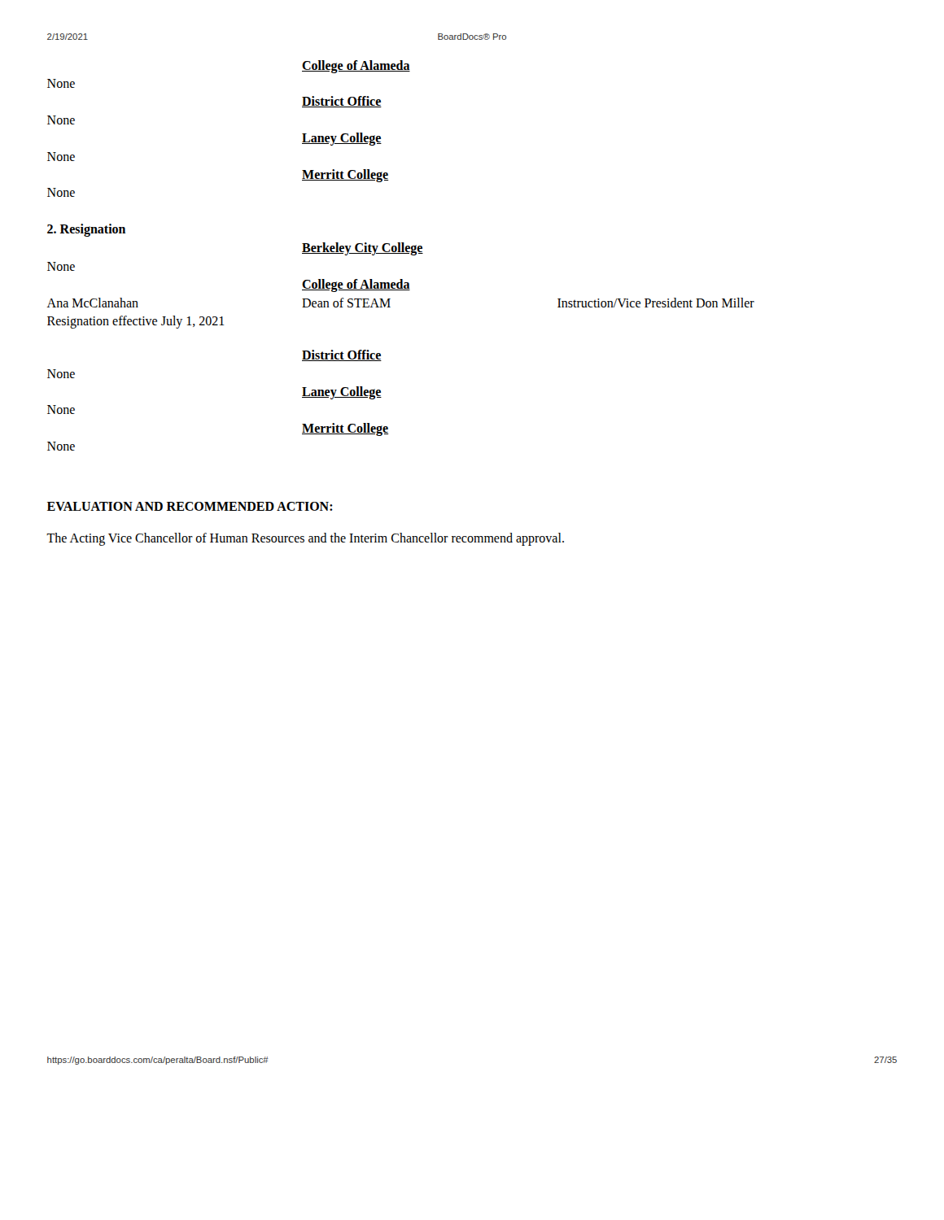2/19/2021
BoardDocs® Pro
| | College of Alameda | |
| None | | |
| | District Office | |
| None | | |
| | Laney College | |
| None | | |
| | Merritt College | |
| None | | |
2. Resignation
| | Berkeley City College | |
| None | | |
| | College of Alameda | |
| Ana McClanahan | Dean of STEAM | Instruction/Vice President Don Miller |
| Resignation effective July 1, 2021 | | |
| | District Office | |
| None | | |
| | Laney College | |
| None | | |
| | Merritt College | |
| None | | |
Evaluation and Recommended Action:
The Acting Vice Chancellor of Human Resources and the Interim Chancellor recommend approval.
https://go.boarddocs.com/ca/peralta/Board.nsf/Public#
27/35